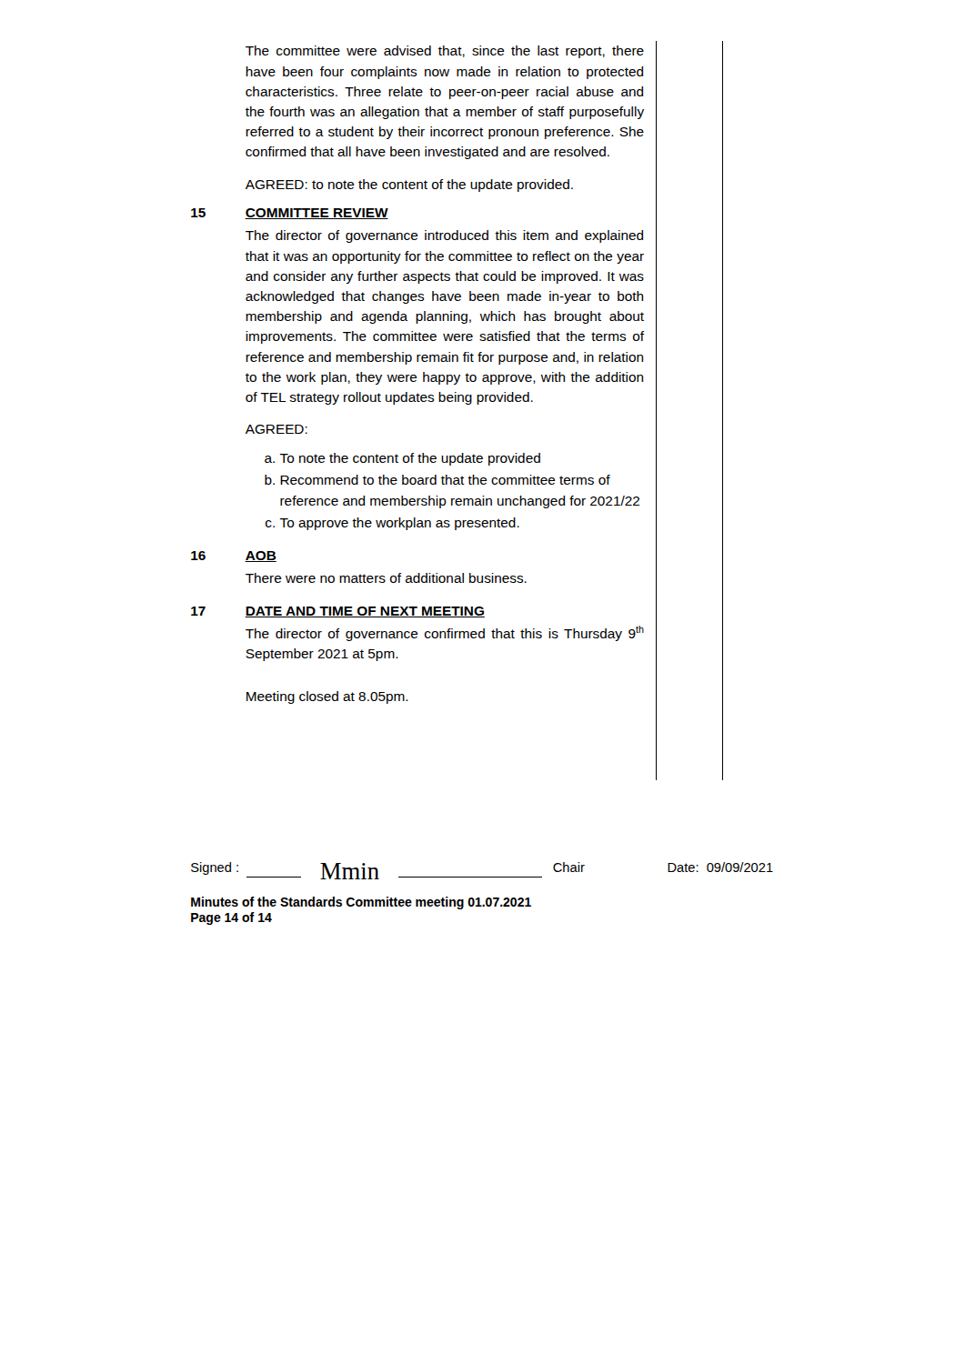The committee were advised that, since the last report, there have been four complaints now made in relation to protected characteristics. Three relate to peer-on-peer racial abuse and the fourth was an allegation that a member of staff purposefully referred to a student by their incorrect pronoun preference. She confirmed that all have been investigated and are resolved.
AGREED: to note the content of the update provided.
15
COMMITTEE REVIEW
The director of governance introduced this item and explained that it was an opportunity for the committee to reflect on the year and consider any further aspects that could be improved. It was acknowledged that changes have been made in-year to both membership and agenda planning, which has brought about improvements. The committee were satisfied that the terms of reference and membership remain fit for purpose and, in relation to the work plan, they were happy to approve, with the addition of TEL strategy rollout updates being provided.
AGREED:
To note the content of the update provided
Recommend to the board that the committee terms of reference and membership remain unchanged for 2021/22
To approve the workplan as presented.
16
AOB
There were no matters of additional business.
17
DATE AND TIME OF NEXT MEETING
The director of governance confirmed that this is Thursday 9th September 2021 at 5pm.
Meeting closed at 8.05pm.
Signed : Mmin Chair Date: 09/09/2021
Minutes of the Standards Committee meeting 01.07.2021
Page 14 of 14